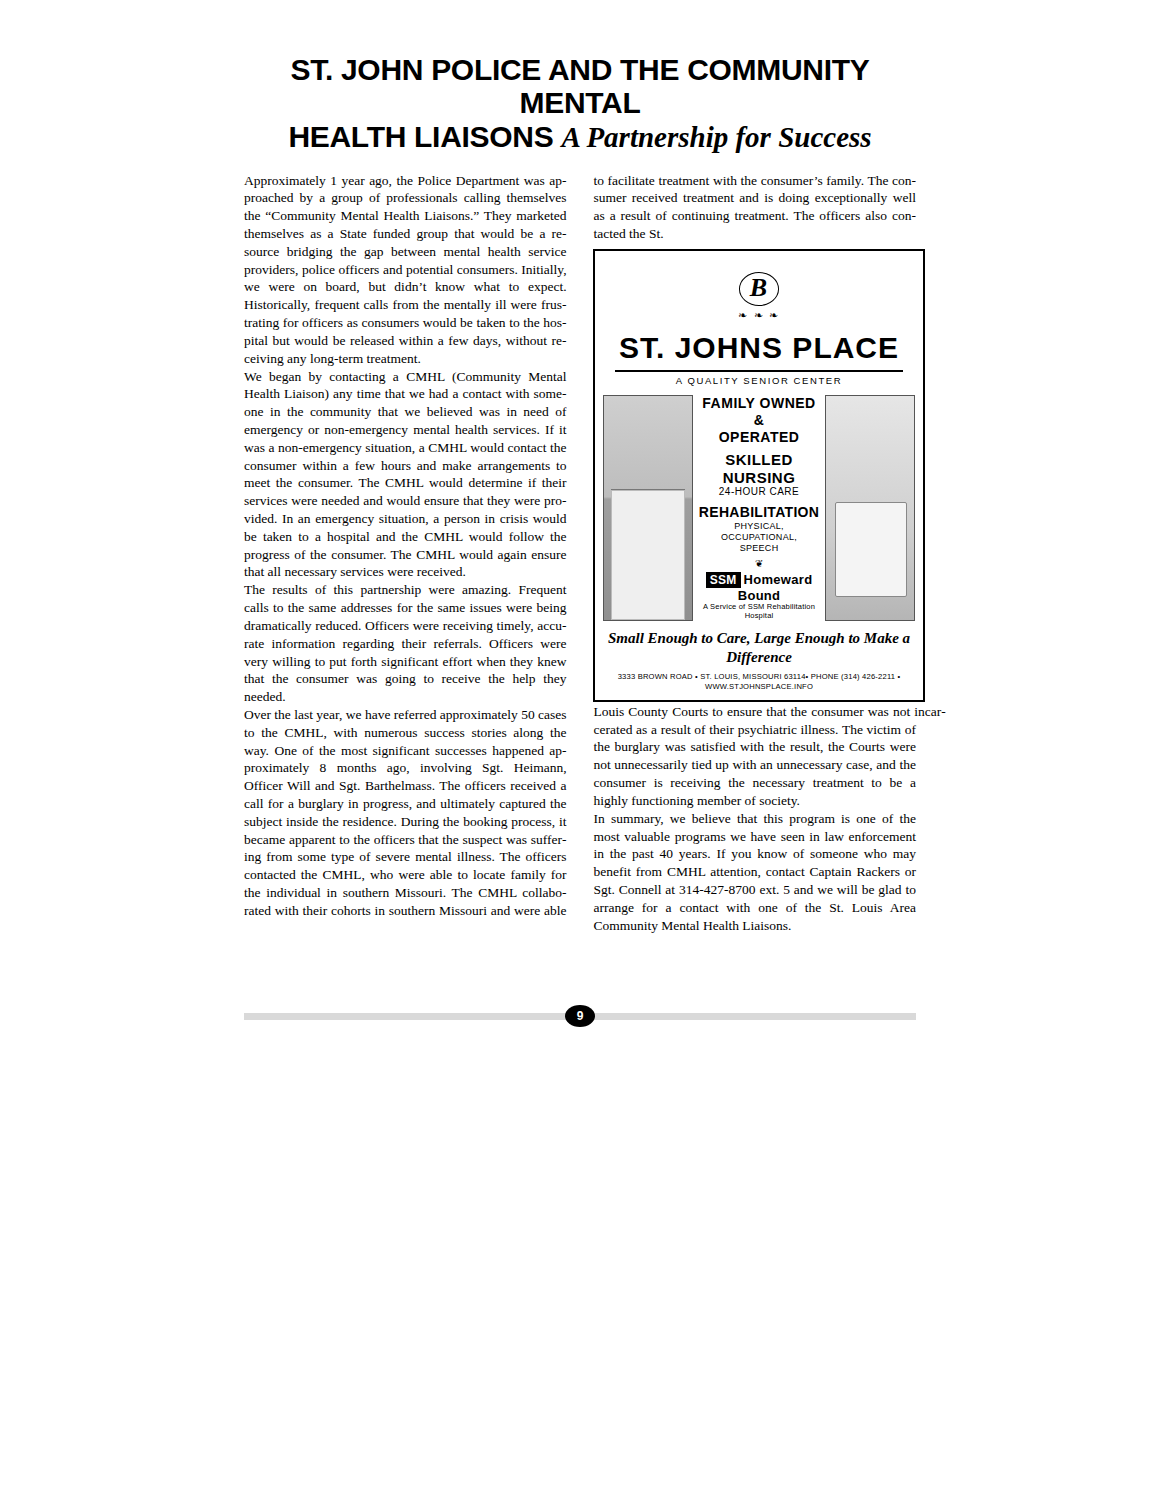St. John Police and the Community Mental
Health Liaisons A Partnership for Success
Approximately 1 year ago, the Police Department was approached by a group of professionals calling themselves the “Community Mental Health Liaisons.” They marketed themselves as a State funded group that would be a resource bridging the gap between mental health service providers, police officers and potential consumers. Initially, we were on board, but didn’t know what to expect. Historically, frequent calls from the mentally ill were frustrating for officers as consumers would be taken to the hospital but would be released within a few days, without receiving any long-term treatment.
We began by contacting a CMHL (Community Mental Health Liaison) any time that we had a contact with someone in the community that we believed was in need of emergency or non-emergency mental health services. If it was a non-emergency situation, a CMHL would contact the consumer within a few hours and make arrangements to meet the consumer. The CMHL would determine if their services were needed and would ensure that they were provided. In an emergency situation, a person in crisis would be taken to a hospital and the CMHL would follow the progress of the consumer. The CMHL would again ensure that all necessary services were received.
The results of this partnership were amazing. Frequent calls to the same addresses for the same issues were being dramatically reduced. Officers were receiving timely, accurate information regarding their referrals. Officers were very willing to put forth significant effort when they knew that the consumer was going to receive the help they needed.
Over the last year, we have referred approximately 50 cases to the CMHL, with numerous success stories along the way. One of the most significant successes happened approximately 8 months ago, involving Sgt. Heimann, Officer Will and Sgt. Barthelmass. The officers received a call for a burglary in progress, and ultimately captured the subject inside the residence. During the booking process, it became apparent to the officers that the suspect was suffering from some type of severe mental illness. The officers contacted the CMHL, who were able to locate family for the individual in southern Missouri. The CMHL collaborated with their cohorts in southern Missouri and were able to facilitate treatment with the consumer’s family. The consumer received treatment and is doing exceptionally well as a result of continuing treatment. The officers also contacted the St.
B
❧ ❧ ❧
ST. JOHNS PLACE
A QUALITY SENIOR CENTER
FAMILY OWNED &
OPERATED
SKILLED NURSING
24-HOUR CARE
REHABILITATION
PHYSICAL, OCCUPATIONAL,
SPEECH
❦
SSMHomeward Bound
A Service of SSM Rehabilitation Hospital
Small Enough to Care, Large Enough to Make a Difference
3333 Brown Road • St. Louis, Missouri 63114• Phone (314) 426-2211 • www.stjohnsplace.info
Louis County Courts to ensure that the consumer was not incarcerated as a result of their psychiatric illness. The victim of the burglary was satisfied with the result, the Courts were not unnecessarily tied up with an unnecessary case, and the consumer is receiving the necessary treatment to be a highly functioning member of society.
In summary, we believe that this program is one of the most valuable programs we have seen in law enforcement in the past 40 years. If you know of someone who may benefit from CMHL attention, contact Captain Rackers or Sgt. Connell at 314-427-8700 ext. 5 and we will be glad to arrange for a contact with one of the St. Louis Area Community Mental Health Liaisons.
9